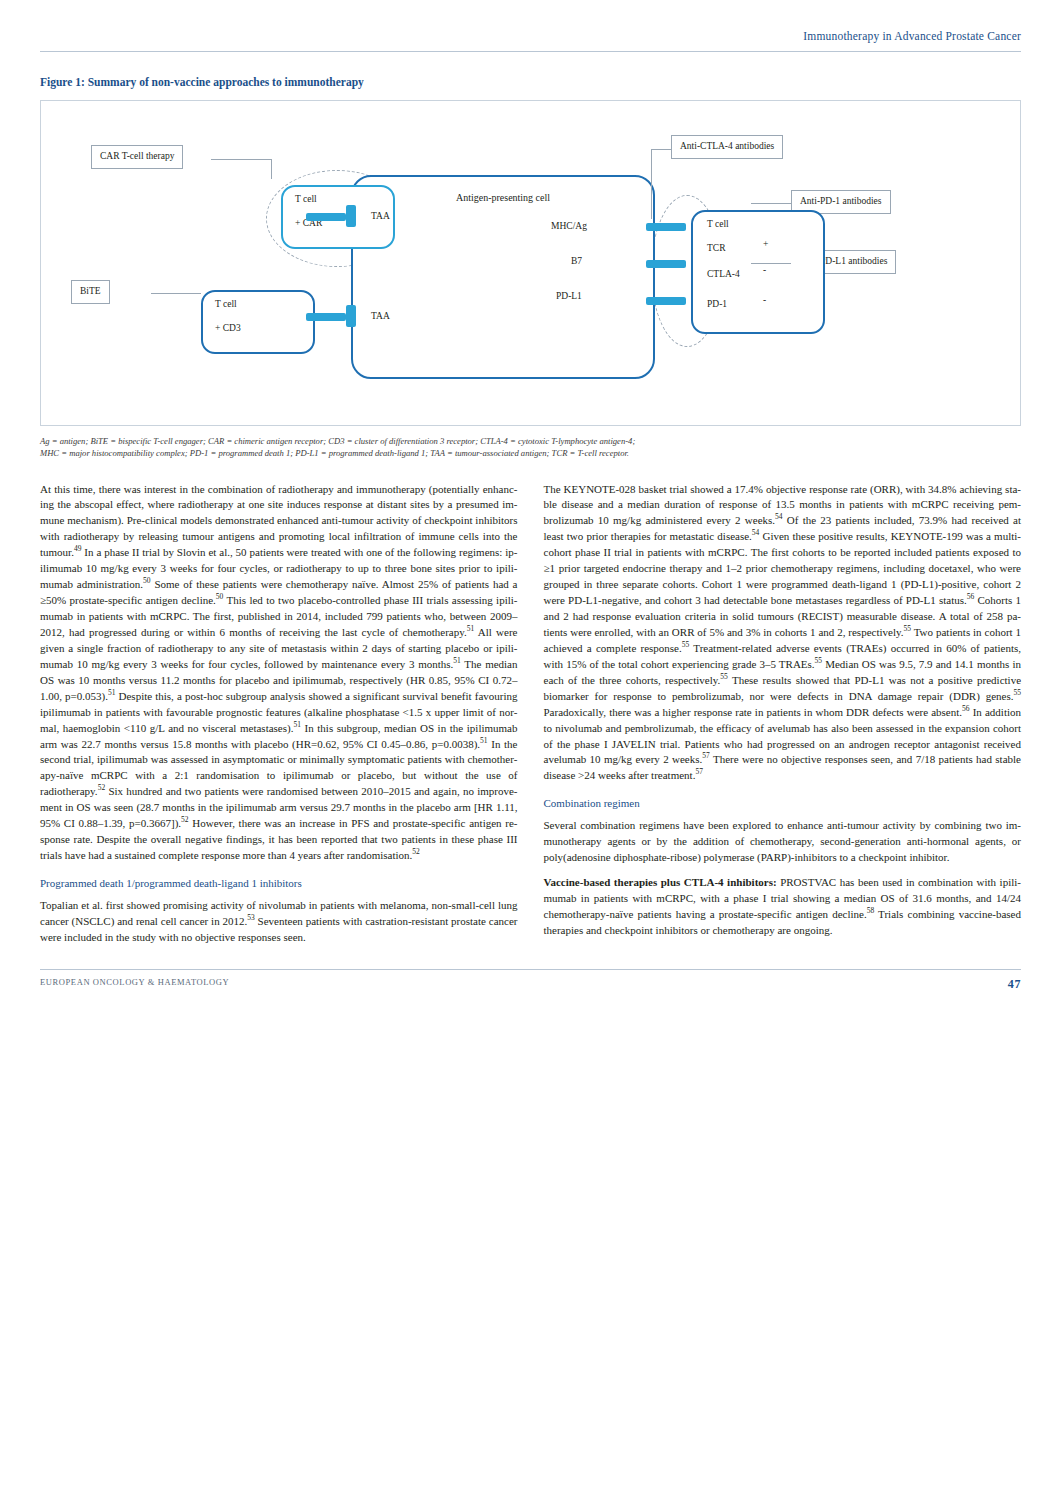Immunotherapy in Advanced Prostate Cancer
Figure 1: Summary of non-vaccine approaches to immunotherapy
CAR T-cell therapy
BiTE
Anti-CTLA-4 antibodies
Anti-PD-1 antibodies
Anti-PD-L1 antibodies
Antigen-presenting cell
T cell
+ CAR
T cell
+ CD3
T cell
TCR
+
CTLA-4
-
PD-1
-
TAA
TAA
MHC/Ag
B7
PD-L1
Ag = antigen; BiTE = bispecific T-cell engager; CAR = chimeric antigen receptor; CD3 = cluster of differentiation 3 receptor; CTLA-4 = cytotoxic T-lymphocyte antigen-4;
MHC = major histocompatibility complex; PD-1 = programmed death 1; PD-L1 = programmed death-ligand 1; TAA = tumour-associated antigen; TCR = T-cell receptor.
At this time, there was interest in the combination of radiotherapy and immunotherapy (potentially enhancing the abscopal effect, where radiotherapy at one site induces response at distant sites by a presumed immune mechanism). Pre-clinical models demonstrated enhanced anti-tumour activity of checkpoint inhibitors with radiotherapy by releasing tumour antigens and promoting local infiltration of immune cells into the tumour.49 In a phase II trial by Slovin et al., 50 patients were treated with one of the following regimens: ipilimumab 10 mg/kg every 3 weeks for four cycles, or radiotherapy to up to three bone sites prior to ipilimumab administration.50 Some of these patients were chemotherapy naïve. Almost 25% of patients had a ≥50% prostate-specific antigen decline.50 This led to two placebo-controlled phase III trials assessing ipilimumab in patients with mCRPC. The first, published in 2014, included 799 patients who, between 2009–2012, had progressed during or within 6 months of receiving the last cycle of chemotherapy.51 All were given a single fraction of radiotherapy to any site of metastasis within 2 days of starting placebo or ipilimumab 10 mg/kg every 3 weeks for four cycles, followed by maintenance every 3 months.51 The median OS was 10 months versus 11.2 months for placebo and ipilimumab, respectively (HR 0.85, 95% CI 0.72–1.00, p=0.053).51 Despite this, a post-hoc subgroup analysis showed a significant survival benefit favouring ipilimumab in patients with favourable prognostic features (alkaline phosphatase <1.5 x upper limit of normal, haemoglobin <110 g/L and no visceral metastases).51 In this subgroup, median OS in the ipilimumab arm was 22.7 months versus 15.8 months with placebo (HR=0.62, 95% CI 0.45–0.86, p=0.0038).51 In the second trial, ipilimumab was assessed in asymptomatic or minimally symptomatic patients with chemotherapy-naïve mCRPC with a 2:1 randomisation to ipilimumab or placebo, but without the use of radiotherapy.52 Six hundred and two patients were randomised between 2010–2015 and again, no improvement in OS was seen (28.7 months in the ipilimumab arm versus 29.7 months in the placebo arm [HR 1.11, 95% CI 0.88–1.39, p=0.3667]).52 However, there was an increase in PFS and prostate-specific antigen response rate. Despite the overall negative findings, it has been reported that two patients in these phase III trials have had a sustained complete response more than 4 years after randomisation.52
Programmed death 1/programmed death-ligand 1 inhibitors
Topalian et al. first showed promising activity of nivolumab in patients with melanoma, non-small-cell lung cancer (NSCLC) and renal cell cancer in 2012.53 Seventeen patients with castration-resistant prostate cancer were included in the study with no objective responses seen.
The KEYNOTE-028 basket trial showed a 17.4% objective response rate (ORR), with 34.8% achieving stable disease and a median duration of response of 13.5 months in patients with mCRPC receiving pembrolizumab 10 mg/kg administered every 2 weeks.54 Of the 23 patients included, 73.9% had received at least two prior therapies for metastatic disease.54 Given these positive results, KEYNOTE-199 was a multi-cohort phase II trial in patients with mCRPC. The first cohorts to be reported included patients exposed to ≥1 prior targeted endocrine therapy and 1–2 prior chemotherapy regimens, including docetaxel, who were grouped in three separate cohorts. Cohort 1 were programmed death-ligand 1 (PD-L1)-positive, cohort 2 were PD-L1-negative, and cohort 3 had detectable bone metastases regardless of PD-L1 status.56 Cohorts 1 and 2 had response evaluation criteria in solid tumours (RECIST) measurable disease. A total of 258 patients were enrolled, with an ORR of 5% and 3% in cohorts 1 and 2, respectively.55 Two patients in cohort 1 achieved a complete response.55 Treatment-related adverse events (TRAEs) occurred in 60% of patients, with 15% of the total cohort experiencing grade 3–5 TRAEs.55 Median OS was 9.5, 7.9 and 14.1 months in each of the three cohorts, respectively.55 These results showed that PD-L1 was not a positive predictive biomarker for response to pembrolizumab, nor were defects in DNA damage repair (DDR) genes.55 Paradoxically, there was a higher response rate in patients in whom DDR defects were absent.56 In addition to nivolumab and pembrolizumab, the efficacy of avelumab has also been assessed in the expansion cohort of the phase I JAVELIN trial. Patients who had progressed on an androgen receptor antagonist received avelumab 10 mg/kg every 2 weeks.57 There were no objective responses seen, and 7/18 patients had stable disease >24 weeks after treatment.57
Combination regimen
Several combination regimens have been explored to enhance anti-tumour activity by combining two immunotherapy agents or by the addition of chemotherapy, second-generation anti-hormonal agents, or poly(adenosine diphosphate-ribose) polymerase (PARP)-inhibitors to a checkpoint inhibitor.
Vaccine-based therapies plus CTLA-4 inhibitors: PROSTVAC has been used in combination with ipilimumab in patients with mCRPC, with a phase I trial showing a median OS of 31.6 months, and 14/24 chemotherapy-naïve patients having a prostate-specific antigen decline.58 Trials combining vaccine-based therapies and checkpoint inhibitors or chemotherapy are ongoing.
EUROPEAN ONCOLOGY & HAEMATOLOGY
47